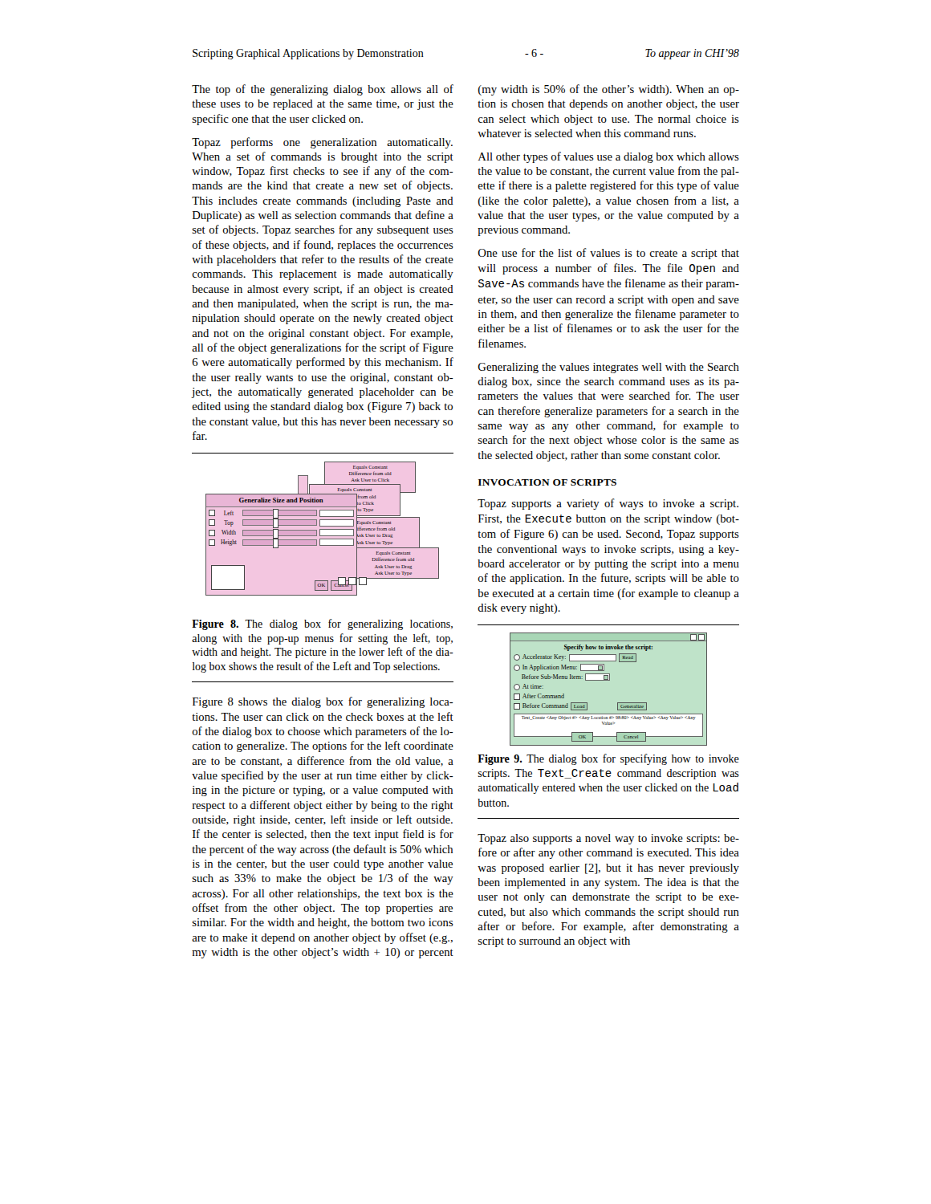Scripting Graphical Applications by Demonstration - 6 - To appear in CHI’98
The top of the generalizing dialog box allows all of these uses to be replaced at the same time, or just the specific one that the user clicked on.
Topaz performs one generalization automatically. When a set of commands is brought into the script window, Topaz first checks to see if any of the commands are the kind that create a new set of objects. This includes create commands (including Paste and Duplicate) as well as selection commands that define a set of objects. Topaz searches for any subsequent uses of these objects, and if found, replaces the occurrences with placeholders that refer to the results of the create commands. This replacement is made automatically because in almost every script, if an object is created and then manipulated, when the script is run, the manipulation should operate on the newly created object and not on the original constant object. For example, all of the object generalizations for the script of Figure 6 were automatically performed by this mechanism. If the user really wants to use the original, constant object, the automatically generated placeholder can be edited using the standard dialog box (Figure 7) back to the constant value, but this has never been necessary so far.
Equals Constant
Difference from old
Ask User to Click
Ask User to Type
Equals Constant
Difference from old
Ask User to Click
Ask User to Type
Equals Constant
Difference from old
Ask User to Drag
Ask User to Type
Equals Constant
Difference from old
Ask User to Drag
Ask User to Type
Generalize Size and Position
Left
Top
Width
Height
OK Cancel
Figure 8. The dialog box for generalizing locations, along with the pop-up menus for setting the left, top, width and height. The picture in the lower left of the dialog box shows the result of the Left and Top selections.
Figure 8 shows the dialog box for generalizing locations. The user can click on the check boxes at the left of the dialog box to choose which parameters of the location to generalize. The options for the left coordinate are to be constant, a difference from the old value, a value specified by the user at run time either by clicking in the picture or typing, or a value computed with respect to a different object either by being to the right outside, right inside, center, left inside or left outside. If the center is selected, then the text input field is for the percent of the way across (the default is 50% which is in the center, but the user could type another value such as 33% to make the object be 1/3 of the way across). For all other relationships, the text box is the offset from the other object. The top properties are similar. For the width and height, the bottom two icons are to make it depend on another object by offset (e.g., my width is the other object’s width + 10) or percent (my width is 50% of the other’s width). When an option is chosen that depends on another object, the user can select which object to use. The normal choice is whatever is selected when this command runs.
All other types of values use a dialog box which allows the value to be constant, the current value from the palette if there is a palette registered for this type of value (like the color palette), a value chosen from a list, a value that the user types, or the value computed by a previous command.
One use for the list of values is to create a script that will process a number of files. The file Open and Save-As commands have the filename as their parameter, so the user can record a script with open and save in them, and then generalize the filename parameter to either be a list of filenames or to ask the user for the filenames.
Generalizing the values integrates well with the Search dialog box, since the search command uses as its parameters the values that were searched for. The user can therefore generalize parameters for a search in the same way as any other command, for example to search for the next object whose color is the same as the selected object, rather than some constant color.
INVOCATION OF SCRIPTS
Topaz supports a variety of ways to invoke a script. First, the Execute button on the script window (bottom of Figure 6) can be used. Second, Topaz supports the conventional ways to invoke scripts, using a keyboard accelerator or by putting the script into a menu of the application. In the future, scripts will be able to be executed at a certain time (for example to cleanup a disk every night).
Specify how to invoke the script:
Accelerator Key: Read
In Application Menu:
Before Sub-Menu Item:
At time:
After Command
Before Command Load Generalize
Text_Create <Any Object #> <Any Location #> 98:80> <Any Value> <Any Value> <Any Value>
OK Cancel
Figure 9. The dialog box for specifying how to invoke scripts. The Text_Create command description was automatically entered when the user clicked on the Load button.
Topaz also supports a novel way to invoke scripts: before or after any other command is executed. This idea was proposed earlier [2], but it has never previously been implemented in any system. The idea is that the user not only can demonstrate the script to be executed, but also which commands the script should run after or before. For example, after demonstrating a script to surround an object with